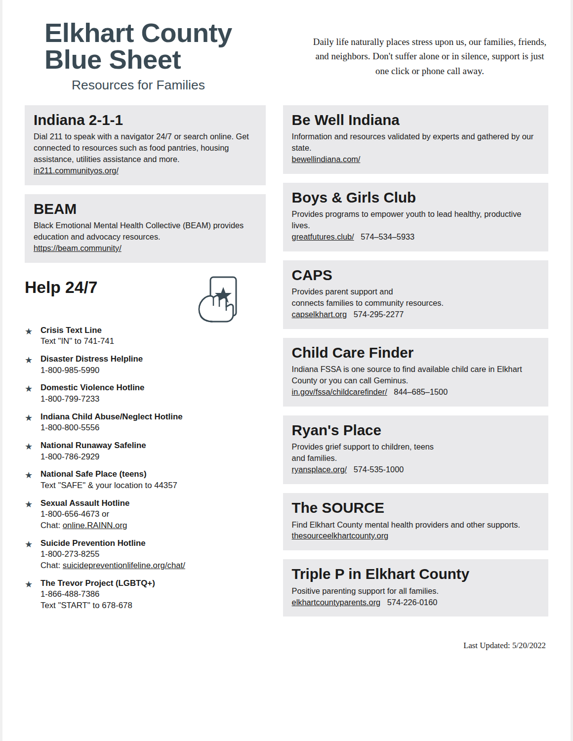Elkhart County
Blue Sheet
Resources for Families
Daily life naturally places stress upon us, our families, friends, and neighbors. Don't suffer alone or in silence, support is just one click or phone call away.
Indiana 2-1-1
Dial 211 to speak with a navigator 24/7 or search online. Get connected to resources such as food pantries, housing assistance, utilities assistance and more.
in211.communityos.org/
BEAM
Black Emotional Mental Health Collective (BEAM) provides education and advocacy resources.
https://beam.community/
Help 24/7
Crisis Text Line Text "IN" to 741-741
Disaster Distress Helpline1-800-985-5990
Domestic Violence Hotline1-800-799-7233
Indiana Child Abuse/Neglect Hotline1-800-800-5556
National Runaway Safeline1-800-786-2929
National Safe Place (teens) Text "SAFE" & your location to 44357
Sexual Assault Hotline1-800-656-4673 or
Chat: online.RAINN.org
Suicide Prevention Hotline1-800-273-8255
Chat: suicidepreventionlifeline.org/chat/
The Trevor Project (LGBTQ+) 1-866-488-7386
Text "START" to 678-678
Be Well Indiana
Information and resources validated by experts and gathered by our state.
bewellindiana.com/
Boys & Girls Club
Provides programs to empower youth to lead healthy, productive lives.
greatfutures.club/ 574–534–5933
CAPS
Provides parent support and
connects families to community resources.
capselkhart.org 574-295-2277
Child Care Finder
Indiana FSSA is one source to find available child care in Elkhart County or you can call Geminus.
in.gov/fssa/childcarefinder/ 844–685–1500
Ryan's Place
Provides grief support to children, teens
and families.
ryansplace.org/ 574-535-1000
The SOURCE
Find Elkhart County mental health providers and other supports.
thesourceelkhartcounty.org
Triple P in Elkhart County
Positive parenting support for all families.
elkhartcountyparents.org 574-226-0160
Last Updated: 5/20/2022